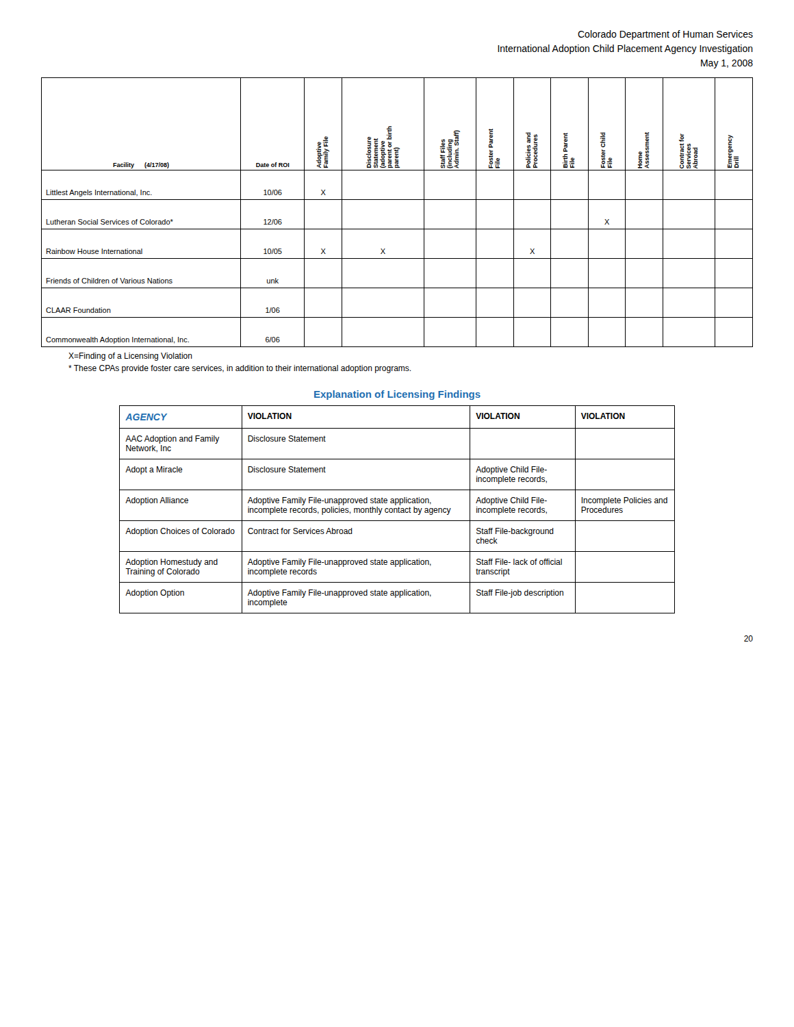Colorado Department of Human Services
International Adoption Child Placement Agency Investigation
May 1, 2008
| Facility (4/17/08) | Date of ROI | Adoptive Family File | Disclosure Statement (adoptive parent or birth parent) | Staff Files (including Admin. Staff) | Foster Parent File | Policies and Procedures | Birth Parent File | Foster Child File | Home Assessment | Contract for Services Abroad | Emergency Drill |
| --- | --- | --- | --- | --- | --- | --- | --- | --- | --- | --- | --- |
| Littlest Angels International, Inc. | 10/06 | X | | | | | | | | | |
| Lutheran Social Services of Colorado* | 12/06 | | | | | | | X | | | |
| Rainbow House International | 10/05 | X | X | | | X | | | | | |
| Friends of Children of Various Nations | unk | | | | | | | | | | |
| CLAAR Foundation | 1/06 | | | | | | | | | | |
| Commonwealth Adoption International, Inc. | 6/06 | | | | | | | | | | |
X=Finding of a Licensing Violation
* These CPAs provide foster care services, in addition to their international adoption programs.
Explanation of Licensing Findings
| AGENCY | VIOLATION | VIOLATION | VIOLATION |
| --- | --- | --- | --- |
| AAC Adoption and Family Network, Inc | Disclosure Statement | | |
| Adopt a Miracle | Disclosure Statement | Adoptive Child File-incomplete records, | |
| Adoption Alliance | Adoptive Family File-unapproved state application, incomplete records, policies, monthly contact by agency | Adoptive Child File-incomplete records, | Incomplete Policies and Procedures |
| Adoption Choices of Colorado | Contract for Services Abroad | Staff File-background check | |
| Adoption Homestudy and Training of Colorado | Adoptive Family File-unapproved state application, incomplete records | Staff File- lack of official transcript | |
| Adoption Option | Adoptive Family File-unapproved state application, incomplete | Staff File-job description | |
20